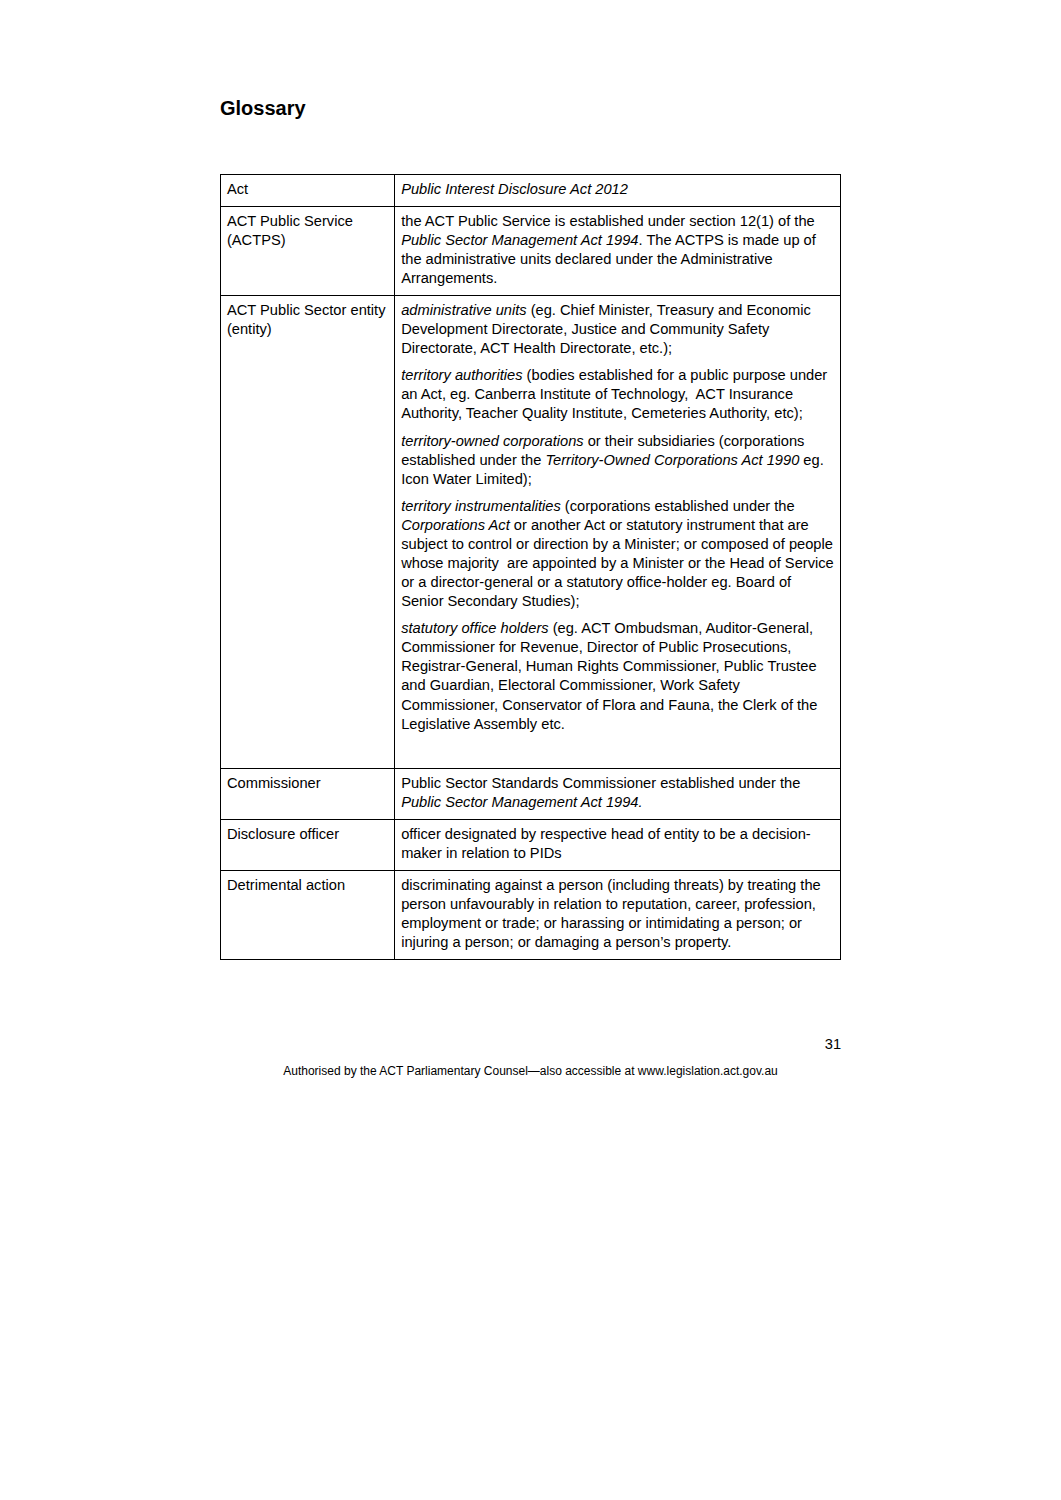Glossary
| Act | Public Interest Disclosure Act 2012 |
| ACT Public Service (ACTPS) | the ACT Public Service is established under section 12(1) of the Public Sector Management Act 1994 . The ACTPS is made up of the administrative units declared under the Administrative Arrangements. |
| ACT Public Sector entity (entity) | administrative units (eg. Chief Minister, Treasury and Economic Development Directorate, Justice and Community Safety Directorate, ACT Health Directorate, etc.); territory authorities (bodies established for a public purpose under an Act, eg. Canberra Institute of Technology, ACT Insurance Authority, Teacher Quality Institute, Cemeteries Authority, etc); territory-owned corporations or their subsidiaries (corporations established under the Territory-Owned Corporations Act 1990 eg. Icon Water Limited); territory instrumentalities (corporations established under the Corporations Act or another Act or statutory instrument that are subject to control or direction by a Minister; or composed of people whose majority are appointed by a Minister or the Head of Service or a director-general or a statutory office-holder eg. Board of Senior Secondary Studies); statutory office holders (eg. ACT Ombudsman, Auditor-General, Commissioner for Revenue, Director of Public Prosecutions, Registrar-General, Human Rights Commissioner, Public Trustee and Guardian, Electoral Commissioner, Work Safety Commissioner, Conservator of Flora and Fauna, the Clerk of the Legislative Assembly etc. |
| Commissioner | Public Sector Standards Commissioner established under the Public Sector Management Act 1994. |
| Disclosure officer | officer designated by respective head of entity to be a decision-maker in relation to PIDs |
| Detrimental action | discriminating against a person (including threats) by treating the person unfavourably in relation to reputation, career, profession, employment or trade; or harassing or intimidating a person; or injuring a person; or damaging a person’s property. |
31
Authorised by the ACT Parliamentary Counsel—also accessible at www.legislation.act.gov.au